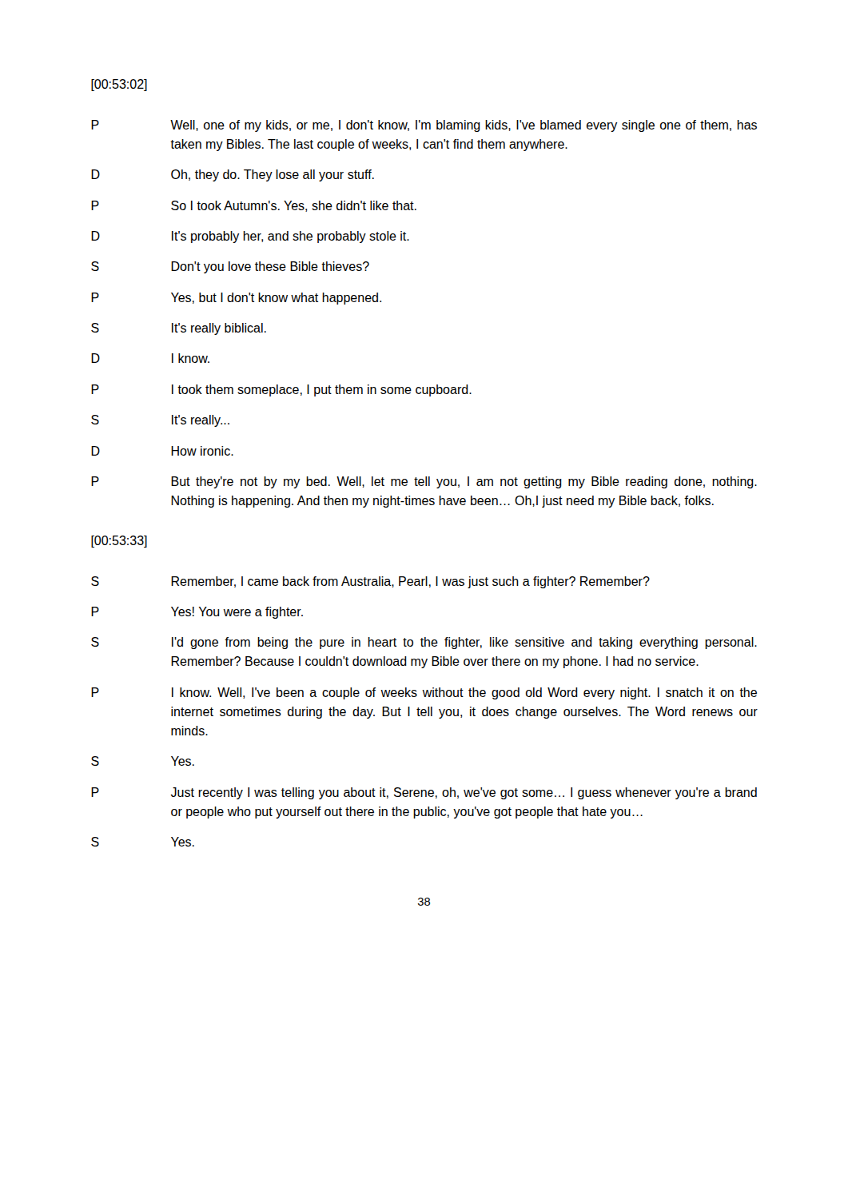[00:53:02]
| P | Well, one of my kids, or me, I don't know, I'm blaming kids, I've blamed every single one of them, has taken my Bibles. The last couple of weeks, I can't find them anywhere. |
| D | Oh, they do. They lose all your stuff. |
| P | So I took Autumn's. Yes, she didn't like that. |
| D | It's probably her, and she probably stole it. |
| S | Don't you love these Bible thieves? |
| P | Yes, but I don't know what happened. |
| S | It's really biblical. |
| D | I know. |
| P | I took them someplace, I put them in some cupboard. |
| S | It's really... |
| D | How ironic. |
| P | But they're not by my bed. Well, let me tell you, I am not getting my Bible reading done, nothing. Nothing is happening. And then my night-times have been… Oh,I just need my Bible back, folks. |
[00:53:33]
| S | Remember, I came back from Australia, Pearl, I was just such a fighter? Remember? |
| P | Yes! You were a fighter. |
| S | I'd gone from being the pure in heart to the fighter, like sensitive and taking everything personal. Remember? Because I couldn't download my Bible over there on my phone. I had no service. |
| P | I know. Well, I've been a couple of weeks without the good old Word every night. I snatch it on the internet sometimes during the day. But I tell you, it does change ourselves. The Word renews our minds. |
| S | Yes. |
| P | Just recently I was telling you about it, Serene, oh, we've got some… I guess whenever you're a brand or people who put yourself out there in the public, you've got people that hate you… |
| S | Yes. |
38